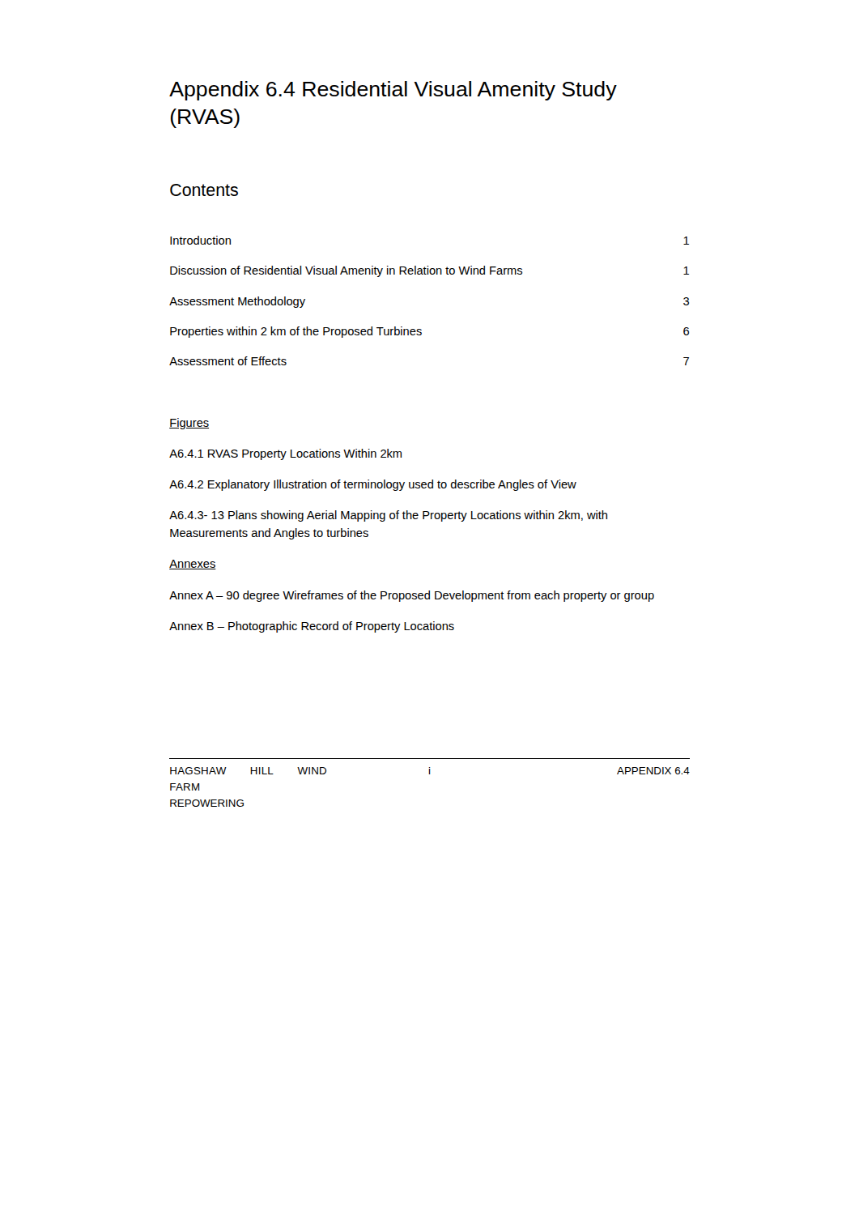Appendix 6.4 Residential Visual Amenity Study (RVAS)
Contents
Introduction 1
Discussion of Residential Visual Amenity in Relation to Wind Farms 1
Assessment Methodology 3
Properties within 2 km of the Proposed Turbines 6
Assessment of Effects 7
Figures
A6.4.1 RVAS Property Locations Within 2km
A6.4.2 Explanatory Illustration of terminology used to describe Angles of View
A6.4.3- 13 Plans showing Aerial Mapping of the Property Locations within 2km, with Measurements and Angles to turbines
Annexes
Annex A – 90 degree Wireframes of the Proposed Development from each property or group
Annex B – Photographic Record of Property Locations
HAGSHAW HILL WIND FARM REPOWERING
i
APPENDIX 6.4